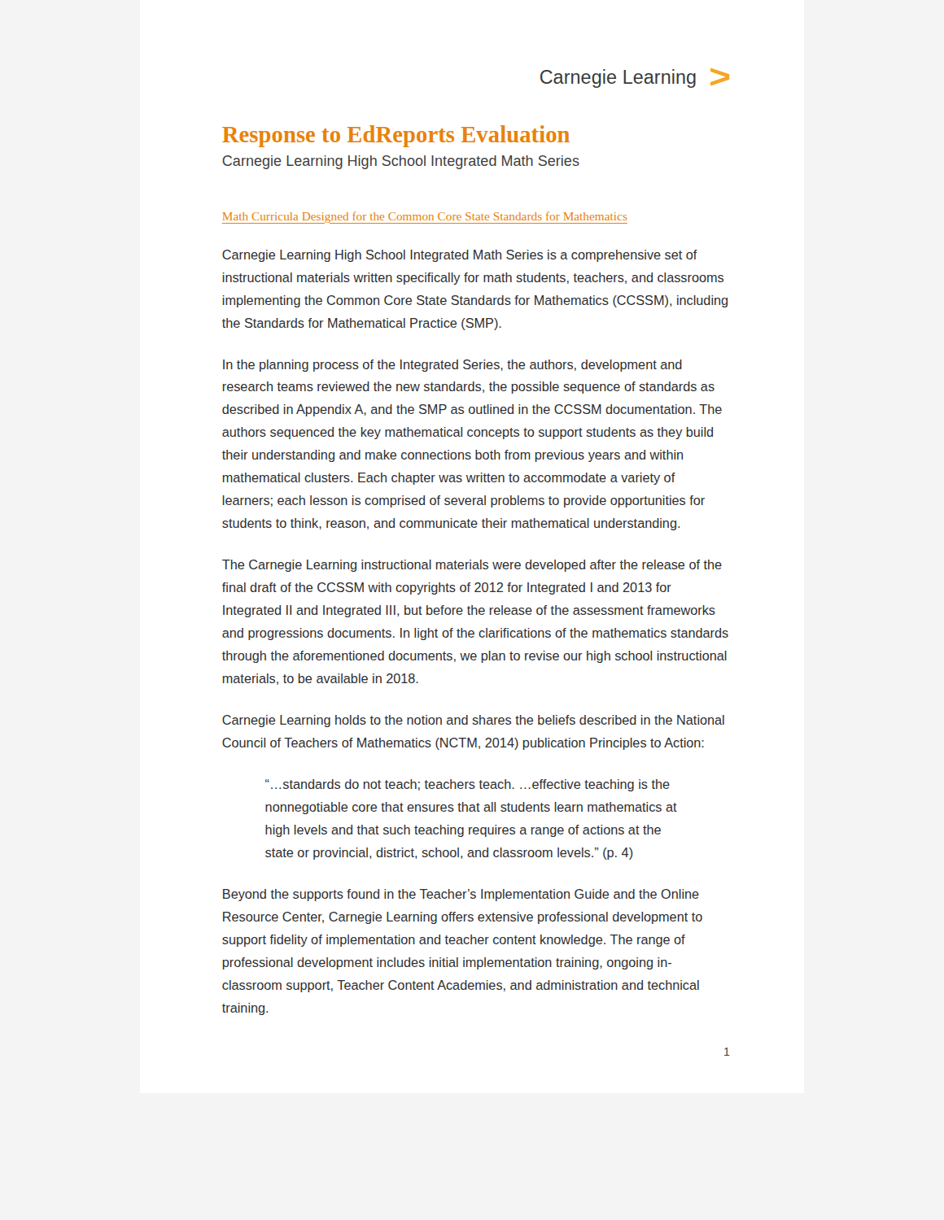Carnegie Learning >
Response to EdReports Evaluation
Carnegie Learning High School Integrated Math Series
Math Curricula Designed for the Common Core State Standards for Mathematics
Carnegie Learning High School Integrated Math Series is a comprehensive set of instructional materials written specifically for math students, teachers, and classrooms implementing the Common Core State Standards for Mathematics (CCSSM), including the Standards for Mathematical Practice (SMP).
In the planning process of the Integrated Series, the authors, development and research teams reviewed the new standards, the possible sequence of standards as described in Appendix A, and the SMP as outlined in the CCSSM documentation. The authors sequenced the key mathematical concepts to support students as they build their understanding and make connections both from previous years and within mathematical clusters. Each chapter was written to accommodate a variety of learners; each lesson is comprised of several problems to provide opportunities for students to think, reason, and communicate their mathematical understanding.
The Carnegie Learning instructional materials were developed after the release of the final draft of the CCSSM with copyrights of 2012 for Integrated I and 2013 for Integrated II and Integrated III, but before the release of the assessment frameworks and progressions documents. In light of the clarifications of the mathematics standards through the aforementioned documents, we plan to revise our high school instructional materials, to be available in 2018.
Carnegie Learning holds to the notion and shares the beliefs described in the National Council of Teachers of Mathematics (NCTM, 2014) publication Principles to Action:
“…standards do not teach; teachers teach. …effective teaching is the nonnegotiable core that ensures that all students learn mathematics at high levels and that such teaching requires a range of actions at the state or provincial, district, school, and classroom levels.” (p. 4)
Beyond the supports found in the Teacher’s Implementation Guide and the Online Resource Center, Carnegie Learning offers extensive professional development to support fidelity of implementation and teacher content knowledge. The range of professional development includes initial implementation training, ongoing in-classroom support, Teacher Content Academies, and administration and technical training.
1